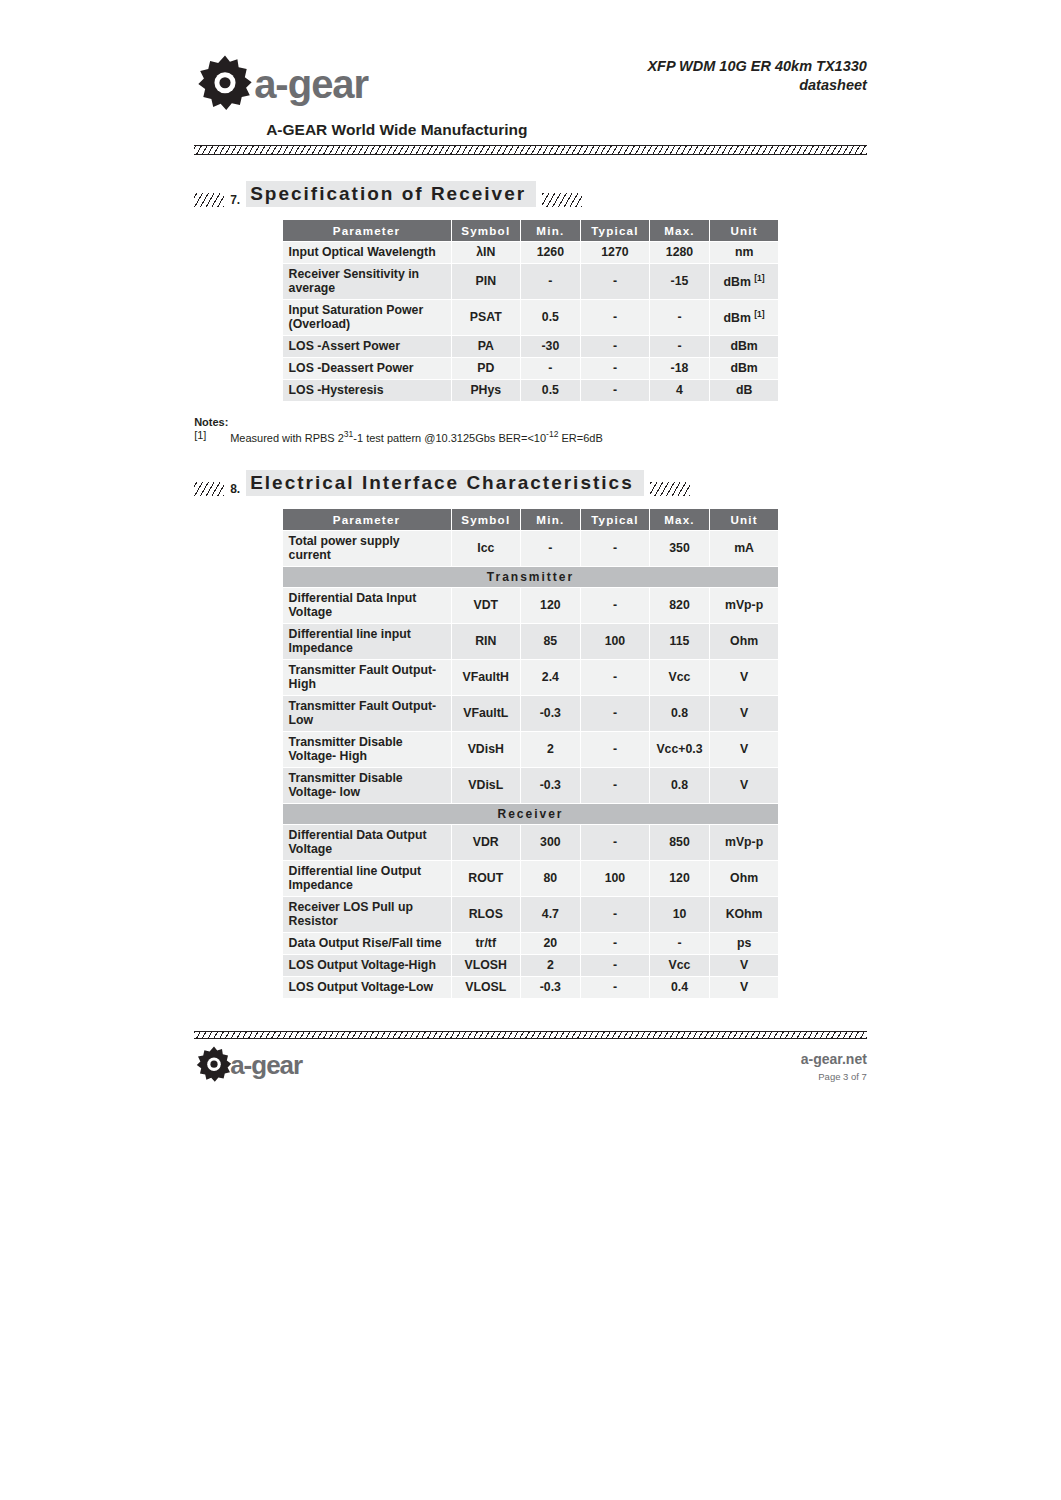a-gear
A-GEAR World Wide Manufacturing
XFP WDM 10G ER 40km TX1330
datasheet
7.
Specification of Receiver
| Parameter | Symbol | Min. | Typical | Max. | Unit |
| --- | --- | --- | --- | --- | --- |
| Input Optical Wavelength | λIN | 1260 | 1270 | 1280 | nm |
| Receiver Sensitivity in average | PIN | - | - | -15 | dBm [1] |
| Input Saturation Power (Overload) | PSAT | 0.5 | - | - | dBm [1] |
| LOS -Assert Power | PA | -30 | - | - | dBm |
| LOS -Deassert Power | PD | - | - | -18 | dBm |
| LOS -Hysteresis | PHys | 0.5 | - | 4 | dB |
Notes:
[1] Measured with RPBS 231-1 test pattern @10.3125Gbs BER=<10-12 ER=6dB
8.
Electrical Interface Characteristics
| Parameter | Symbol | Min. | Typical | Max. | Unit |
| --- | --- | --- | --- | --- | --- |
| Total power supply current | Icc | - | - | 350 | mA |
| Transmitter |
| Differential Data Input Voltage | VDT | 120 | - | 820 | mVp-p |
| Differential line input Impedance | RIN | 85 | 100 | 115 | Ohm |
| Transmitter Fault Output-High | VFaultH | 2.4 | - | Vcc | V |
| Transmitter Fault Output-Low | VFaultL | -0.3 | - | 0.8 | V |
| Transmitter Disable Voltage- High | VDisH | 2 | - | Vcc+0.3 | V |
| Transmitter Disable Voltage- low | VDisL | -0.3 | - | 0.8 | V |
| Receiver |
| Differential Data Output Voltage | VDR | 300 | - | 850 | mVp-p |
| Differential line Output Impedance | ROUT | 80 | 100 | 120 | Ohm |
| Receiver LOS Pull up Resistor | RLOS | 4.7 | - | 10 | KOhm |
| Data Output Rise/Fall time | tr/tf | 20 | - | - | ps |
| LOS Output Voltage-High | VLOSH | 2 | - | Vcc | V |
| LOS Output Voltage-Low | VLOSL | -0.3 | - | 0.4 | V |
a-gear
a-gear.net
Page 3 of 7